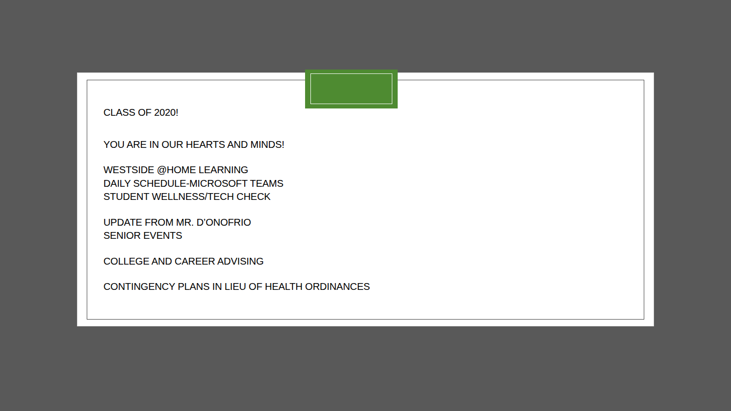CLASS OF 2020!
YOU ARE IN OUR HEARTS AND MINDS!
WESTSIDE @HOME LEARNING
DAILY SCHEDULE-MICROSOFT TEAMS
STUDENT WELLNESS/TECH CHECK
UPDATE FROM MR. D’ONOFRIO
SENIOR EVENTS
COLLEGE AND CAREER ADVISING
CONTINGENCY PLANS IN LIEU OF HEALTH ORDINANCES